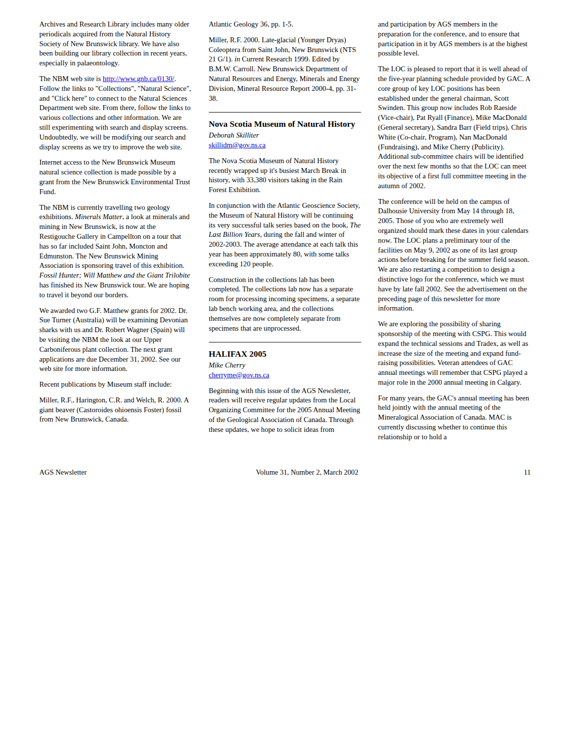Archives and Research Library includes many older periodicals acquired from the Natural History Society of New Brunswick library. We have also been building our library collection in recent years, especially in palaeontology.
The NBM web site is http://www.gnb.ca/0130/. Follow the links to "Collections", "Natural Science", and "Click here" to connect to the Natural Sciences Department web site. From there, follow the links to various collections and other information. We are still experimenting with search and display screens. Undoubtedly, we will be modifying our search and display screens as we try to improve the web site.
Internet access to the New Brunswick Museum natural science collection is made possible by a grant from the New Brunswick Environmental Trust Fund.
The NBM is currently travelling two geology exhibitions. Minerals Matter, a look at minerals and mining in New Brunswick, is now at the Restigouche Gallery in Campellton on a tour that has so far included Saint John, Moncton and Edmunston. The New Brunswick Mining Association is sponsoring travel of this exhibition. Fossil Hunter; Will Matthew and the Giant Trilobite has finished its New Brunswick tour. We are hoping to travel it beyond our borders.
We awarded two G.F. Matthew grants for 2002. Dr. Sue Turner (Australia) will be examining Devonian sharks with us and Dr. Robert Wagner (Spain) will be visiting the NBM the look at our Upper Carboniferous plant collection. The next grant applications are due December 31, 2002. See our web site for more information.
Recent publications by Museum staff include:
Miller, R.F., Harington, C.R. and Welch, R. 2000. A giant beaver (Castoroides ohioensis Foster) fossil from New Brunswick, Canada.
Atlantic Geology 36, pp. 1-5.
Miller, R.F. 2000. Late-glacial (Younger Dryas) Coleoptera from Saint John, New Brunswick (NTS 21 G/1). in Current Research 1999. Edited by B.M.W. Carroll. New Brunswick Department of Natural Resources and Energy, Minerals and Energy Division, Mineral Resource Report 2000-4, pp. 31-38.
Nova Scotia Museum of Natural History
Deborah Skilliter
skillidm@gov.ns.ca
The Nova Scotia Museum of Natural History recently wrapped up it's busiest March Break in history, with 33,380 visitors taking in the Rain Forest Exhibition.
In conjunction with the Atlantic Geoscience Society, the Museum of Natural History will be continuing its very successful talk series based on the book, The Last Billion Years, during the fall and winter of 2002-2003. The average attendance at each talk this year has been approximately 80, with some talks exceeding 120 people.
Construction in the collections lab has been completed. The collections lab now has a separate room for processing incoming specimens, a separate lab bench working area, and the collections themselves are now completely separate from specimens that are unprocessed.
HALIFAX 2005
Mike Cherry
cherryme@gov.ns.ca
Beginning with this issue of the AGS Newsletter, readers will receive regular updates from the Local Organizing Committee for the 2005 Annual Meeting of the Geological Association of Canada. Through these updates, we hope to solicit ideas from
and participation by AGS members in the preparation for the conference, and to ensure that participation in it by AGS members is at the highest possible level.
The LOC is pleased to report that it is well ahead of the five-year planning schedule provided by GAC. A core group of key LOC positions has been established under the general chairman, Scott Swinden. This group now includes Rob Raeside (Vice-chair), Pat Ryall (Finance), Mike MacDonald (General secretary), Sandra Barr (Field trips), Chris White (Co-chair, Program), Nan MacDonald (Fundraising), and Mike Cherry (Publicity). Additional sub-committee chairs will be identified over the next few months so that the LOC can meet its objective of a first full committee meeting in the autumn of 2002.
The conference will be held on the campus of Dalhousie University from May 14 through 18, 2005. Those of you who are extremely well organized should mark these dates in your calendars now. The LOC plans a preliminary tour of the facilities on May 9, 2002 as one of its last group actions before breaking for the summer field season. We are also restarting a competition to design a distinctive logo for the conference, which we must have by late fall 2002. See the advertisement on the preceding page of this newsletter for more information.
We are exploring the possibility of sharing sponsorship of the meeting with CSPG. This would expand the technical sessions and Tradex, as well as increase the size of the meeting and expand fund-raising possibilities. Veteran attendees of GAC annual meetings will remember that CSPG played a major role in the 2000 annual meeting in Calgary.
For many years, the GAC's annual meeting has been held jointly with the annual meeting of the Mineralogical Association of Canada. MAC is currently discussing whether to continue this relationship or to hold a
AGS Newsletter
Volume 31, Number 2, March 2002
11